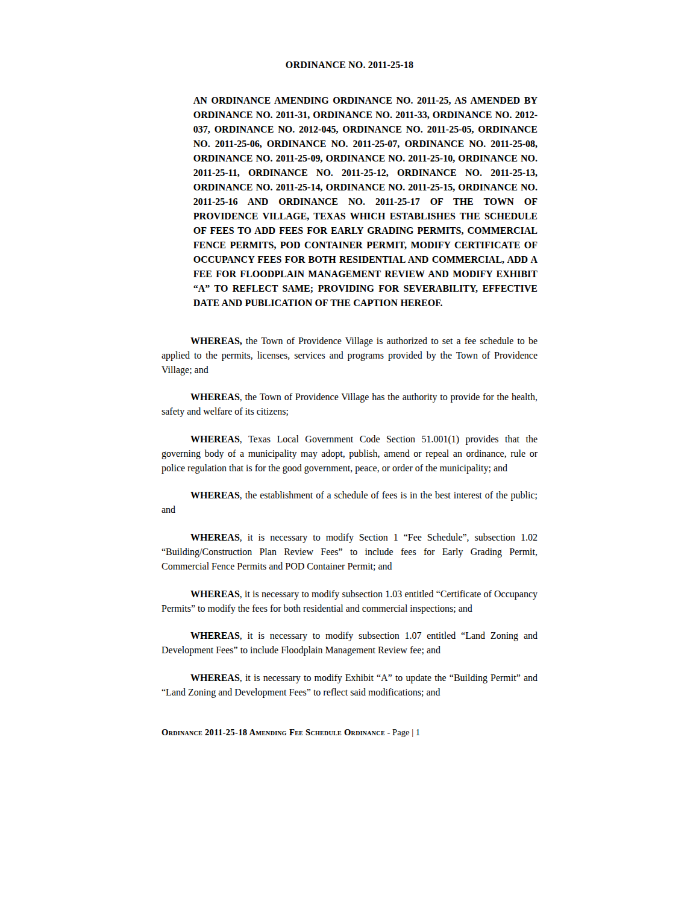ORDINANCE NO. 2011-25-18
AN ORDINANCE AMENDING ORDINANCE NO. 2011-25, AS AMENDED BY ORDINANCE NO. 2011-31, ORDINANCE NO. 2011-33, ORDINANCE NO. 2012-037, ORDINANCE NO. 2012-045, ORDINANCE NO. 2011-25-05, ORDINANCE NO. 2011-25-06, ORDINANCE NO. 2011-25-07, ORDINANCE NO. 2011-25-08, ORDINANCE NO. 2011-25-09, ORDINANCE NO. 2011-25-10, ORDINANCE NO. 2011-25-11, ORDINANCE NO. 2011-25-12, ORDINANCE NO. 2011-25-13, ORDINANCE NO. 2011-25-14, ORDINANCE NO. 2011-25-15, ORDINANCE NO. 2011-25-16 AND ORDINANCE NO. 2011-25-17 OF THE TOWN OF PROVIDENCE VILLAGE, TEXAS WHICH ESTABLISHES THE SCHEDULE OF FEES TO ADD FEES FOR EARLY GRADING PERMITS, COMMERCIAL FENCE PERMITS, POD CONTAINER PERMIT, MODIFY CERTIFICATE OF OCCUPANCY FEES FOR BOTH RESIDENTIAL AND COMMERCIAL, ADD A FEE FOR FLOODPLAIN MANAGEMENT REVIEW AND MODIFY EXHIBIT “A” TO REFLECT SAME; PROVIDING FOR SEVERABILITY, EFFECTIVE DATE AND PUBLICATION OF THE CAPTION HEREOF.
WHEREAS, the Town of Providence Village is authorized to set a fee schedule to be applied to the permits, licenses, services and programs provided by the Town of Providence Village; and
WHEREAS, the Town of Providence Village has the authority to provide for the health, safety and welfare of its citizens;
WHEREAS, Texas Local Government Code Section 51.001(1) provides that the governing body of a municipality may adopt, publish, amend or repeal an ordinance, rule or police regulation that is for the good government, peace, or order of the municipality; and
WHEREAS, the establishment of a schedule of fees is in the best interest of the public; and
WHEREAS, it is necessary to modify Section 1 “Fee Schedule”, subsection 1.02 “Building/Construction Plan Review Fees” to include fees for Early Grading Permit, Commercial Fence Permits and POD Container Permit; and
WHEREAS, it is necessary to modify subsection 1.03 entitled “Certificate of Occupancy Permits” to modify the fees for both residential and commercial inspections; and
WHEREAS, it is necessary to modify subsection 1.07 entitled “Land Zoning and Development Fees” to include Floodplain Management Review fee; and
WHEREAS, it is necessary to modify Exhibit “A” to update the “Building Permit” and “Land Zoning and Development Fees” to reflect said modifications; and
Ordinance 2011-25-18 Amending Fee Schedule Ordinance - Page | 1